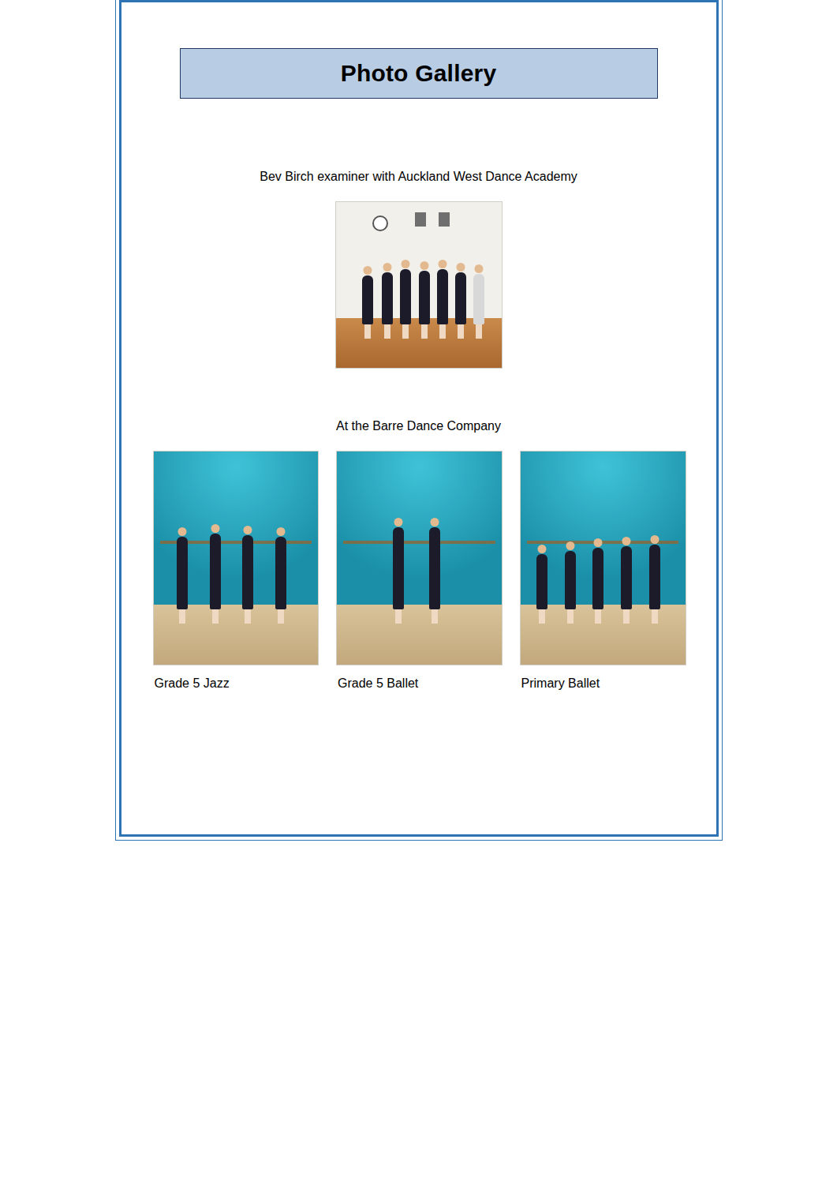Photo Gallery
Bev Birch examiner with Auckland West Dance Academy
At the Barre Dance Company
Grade 5 Jazz
Grade 5 Ballet
Primary Ballet